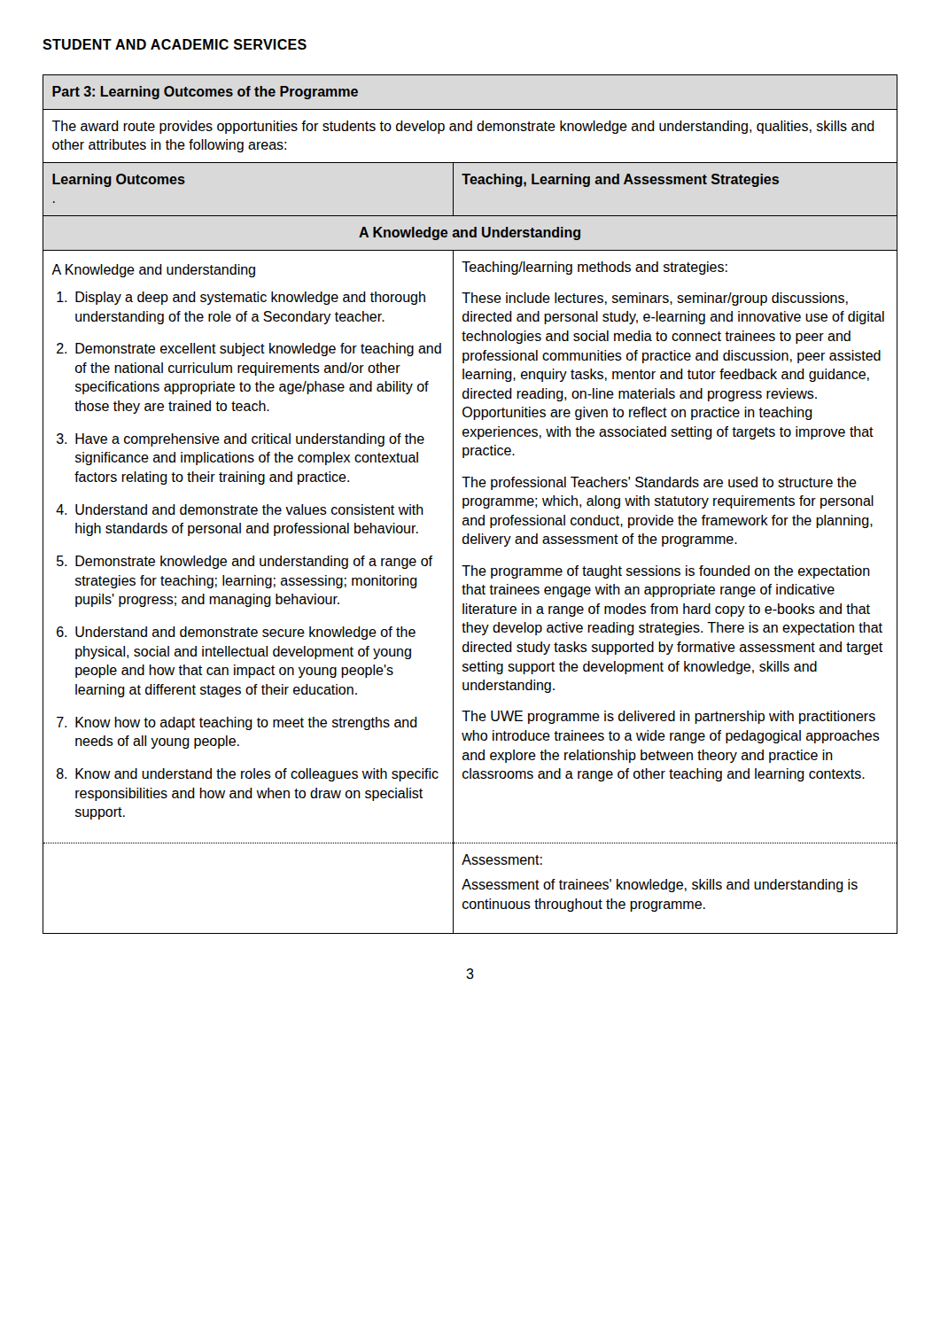STUDENT AND ACADEMIC SERVICES
| Part 3: Learning Outcomes of the Programme |
| The award route provides opportunities for students to develop and demonstrate knowledge and understanding, qualities, skills and other attributes in the following areas: |
| Learning Outcomes . | Teaching, Learning and Assessment Strategies |
| A Knowledge and Understanding |
| A Knowledge and understanding Display a deep and systematic knowledge and thorough understanding of the role of a Secondary teacher. Demonstrate excellent subject knowledge for teaching and of the national curriculum requirements and/or other specifications appropriate to the age/phase and ability of those they are trained to teach. Have a comprehensive and critical understanding of the significance and implications of the complex contextual factors relating to their training and practice. Understand and demonstrate the values consistent with high standards of personal and professional behaviour. Demonstrate knowledge and understanding of a range of strategies for teaching; learning; assessing; monitoring pupils' progress; and managing behaviour. Understand and demonstrate secure knowledge of the physical, social and intellectual development of young people and how that can impact on young people's learning at different stages of their education. Know how to adapt teaching to meet the strengths and needs of all young people. Know and understand the roles of colleagues with specific responsibilities and how and when to draw on specialist support. | Teaching/learning methods and strategies: These include lectures, seminars, seminar/group discussions, directed and personal study, e-learning and innovative use of digital technologies and social media to connect trainees to peer and professional communities of practice and discussion, peer assisted learning, enquiry tasks, mentor and tutor feedback and guidance, directed reading, on-line materials and progress reviews. Opportunities are given to reflect on practice in teaching experiences, with the associated setting of targets to improve that practice. The professional Teachers' Standards are used to structure the programme; which, along with statutory requirements for personal and professional conduct, provide the framework for the planning, delivery and assessment of the programme. The programme of taught sessions is founded on the expectation that trainees engage with an appropriate range of indicative literature in a range of modes from hard copy to e-books and that they develop active reading strategies. There is an expectation that directed study tasks supported by formative assessment and target setting support the development of knowledge, skills and understanding. The UWE programme is delivered in partnership with practitioners who introduce trainees to a wide range of pedagogical approaches and explore the relationship between theory and practice in classrooms and a range of other teaching and learning contexts. |
| | Assessment: Assessment of trainees' knowledge, skills and understanding is continuous throughout the programme. |
3